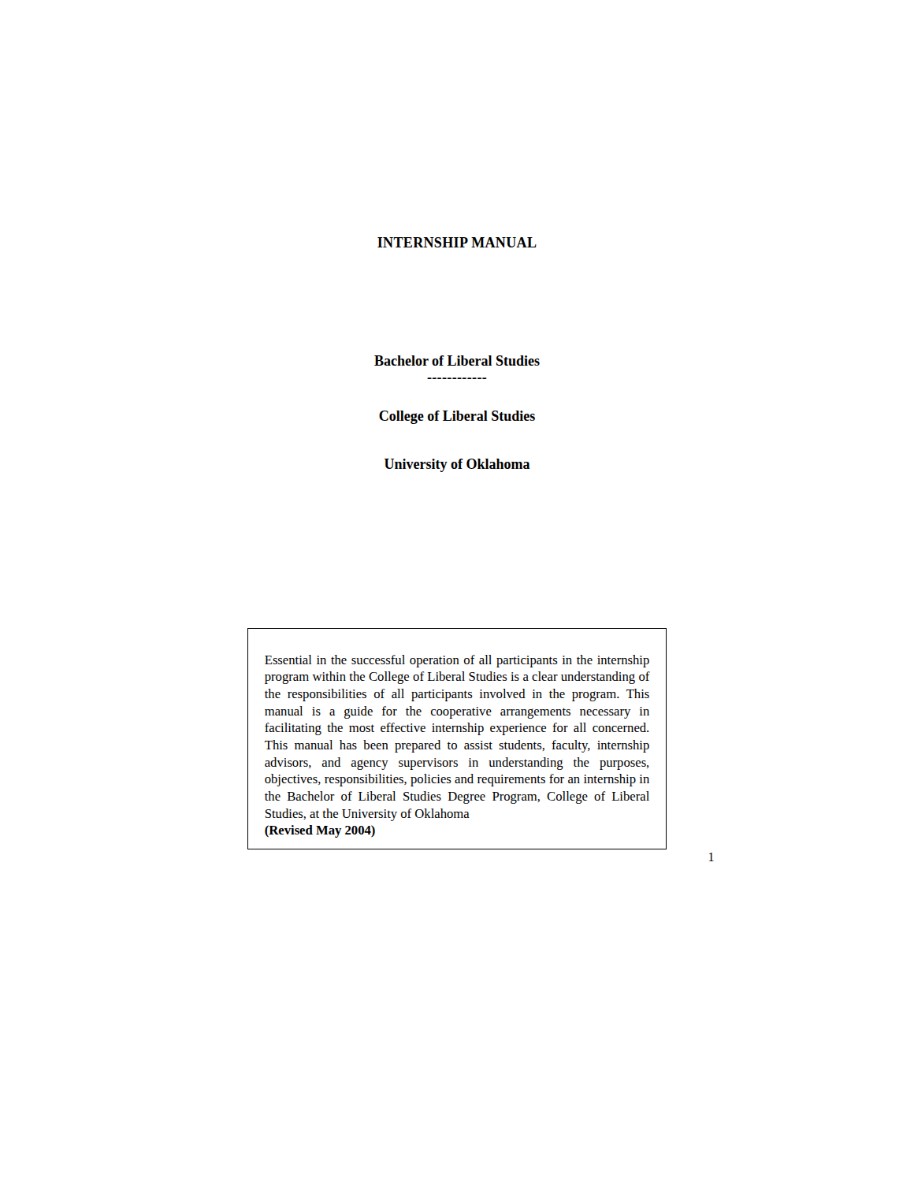INTERNSHIP MANUAL
Bachelor of Liberal Studies
------------
College of Liberal Studies
University of Oklahoma
Essential in the successful operation of all participants in the internship program within the College of Liberal Studies is a clear understanding of the responsibilities of all participants involved in the program. This manual is a guide for the cooperative arrangements necessary in facilitating the most effective internship experience for all concerned. This manual has been prepared to assist students, faculty, internship advisors, and agency supervisors in understanding the purposes, objectives, responsibilities, policies and requirements for an internship in the Bachelor of Liberal Studies Degree Program, College of Liberal Studies, at the University of Oklahoma
(Revised May 2004)
1